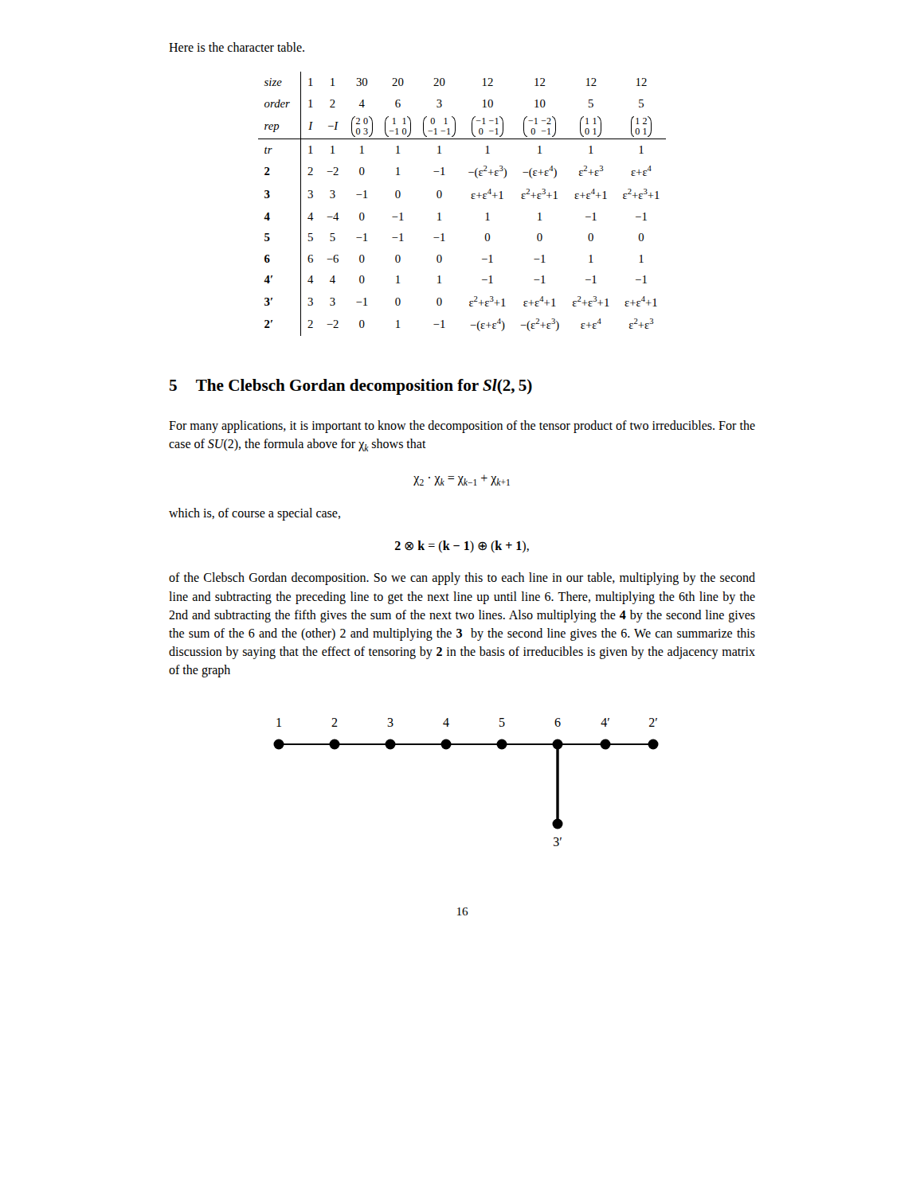Here is the character table.
| size | 1 | 1 | 30 | 20 | 20 | 12 | 12 | 12 | 12 |
| order | 1 | 2 | 4 | 6 | 3 | 10 | 10 | 5 | 5 |
| rep | I | − I | 2 0 0 3 | 1 1 −1 0 | 0 1 −1 −1 | −1 −1 0 −1 | −1 −2 0 −1 | 1 1 0 1 | 1 2 0 1 |
| tr | 1 | 1 | 1 | 1 | 1 | 1 | 1 | 1 | 1 |
| 2 | 2 | −2 | 0 | 1 | −1 | −(ε 2 +ε 3 ) | −(ε+ε 4 ) | ε 2 +ε 3 | ε+ε 4 |
| 3 | 3 | 3 | −1 | 0 | 0 | ε+ε 4 +1 | ε 2 +ε 3 +1 | ε+ε 4 +1 | ε 2 +ε 3 +1 |
| 4 | 4 | −4 | 0 | −1 | 1 | 1 | 1 | −1 | −1 |
| 5 | 5 | 5 | −1 | −1 | −1 | 0 | 0 | 0 | 0 |
| 6 | 6 | −6 | 0 | 0 | 0 | −1 | −1 | 1 | 1 |
| 4′ | 4 | 4 | 0 | 1 | 1 | −1 | −1 | −1 | −1 |
| 3′ | 3 | 3 | −1 | 0 | 0 | ε 2 +ε 3 +1 | ε+ε 4 +1 | ε 2 +ε 3 +1 | ε+ε 4 +1 |
| 2′ | 2 | −2 | 0 | 1 | −1 | −(ε+ε 4 ) | −(ε 2 +ε 3 ) | ε+ε 4 | ε 2 +ε 3 |
5 The Clebsch Gordan decomposition for Sl(2, 5)
For many applications, it is important to know the decomposition of the tensor product of two irreducibles. For the case of SU(2), the formula above for χk shows that
χ2 · χk = χk−1 + χk+1
which is, of course a special case,
2 ⊗ k = (k − 1) ⊕ (k + 1),
of the Clebsch Gordan decomposition. So we can apply this to each line in our table, multiplying by the second line and subtracting the preceding line to get the next line up until line 6. There, multiplying the 6th line by the 2nd and subtracting the fifth gives the sum of the next two lines. Also multiplying the 4 by the second line gives the sum of the 6 and the (other) 2 and multiplying the 3 by the second line gives the 6. We can summarize this discussion by saying that the effect of tensoring by 2 in the basis of irreducibles is given by the adjacency matrix of the graph
1 2 3 4 5 6 4′ 2′ 3′
16